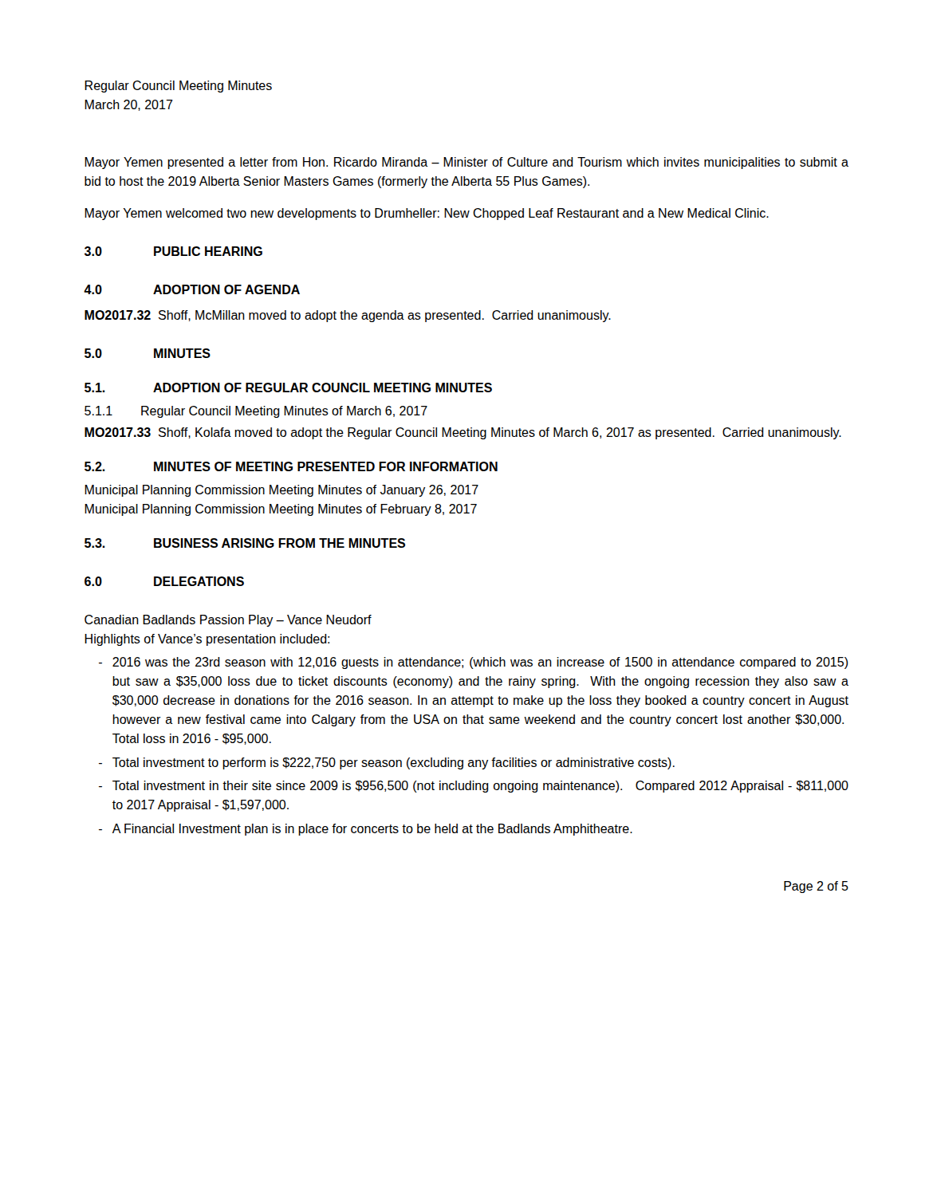Regular Council Meeting Minutes
March 20, 2017
Mayor Yemen presented a letter from Hon. Ricardo Miranda – Minister of Culture and Tourism which invites municipalities to submit a bid to host the 2019 Alberta Senior Masters Games (formerly the Alberta 55 Plus Games).
Mayor Yemen welcomed two new developments to Drumheller: New Chopped Leaf Restaurant and a New Medical Clinic.
3.0 PUBLIC HEARING
4.0 ADOPTION OF AGENDA
MO2017.32 Shoff, McMillan moved to adopt the agenda as presented. Carried unanimously.
5.0 MINUTES
5.1. ADOPTION OF REGULAR COUNCIL MEETING MINUTES
5.1.1 Regular Council Meeting Minutes of March 6, 2017
MO2017.33 Shoff, Kolafa moved to adopt the Regular Council Meeting Minutes of March 6, 2017 as presented. Carried unanimously.
5.2. MINUTES OF MEETING PRESENTED FOR INFORMATION
Municipal Planning Commission Meeting Minutes of January 26, 2017
Municipal Planning Commission Meeting Minutes of February 8, 2017
5.3. BUSINESS ARISING FROM THE MINUTES
6.0 DELEGATIONS
Canadian Badlands Passion Play – Vance Neudorf
Highlights of Vance’s presentation included:
2016 was the 23rd season with 12,016 guests in attendance; (which was an increase of 1500 in attendance compared to 2015) but saw a $35,000 loss due to ticket discounts (economy) and the rainy spring. With the ongoing recession they also saw a $30,000 decrease in donations for the 2016 season. In an attempt to make up the loss they booked a country concert in August however a new festival came into Calgary from the USA on that same weekend and the country concert lost another $30,000. Total loss in 2016 - $95,000.
Total investment to perform is $222,750 per season (excluding any facilities or administrative costs).
Total investment in their site since 2009 is $956,500 (not including ongoing maintenance). Compared 2012 Appraisal - $811,000 to 2017 Appraisal - $1,597,000.
A Financial Investment plan is in place for concerts to be held at the Badlands Amphitheatre.
Page 2 of 5